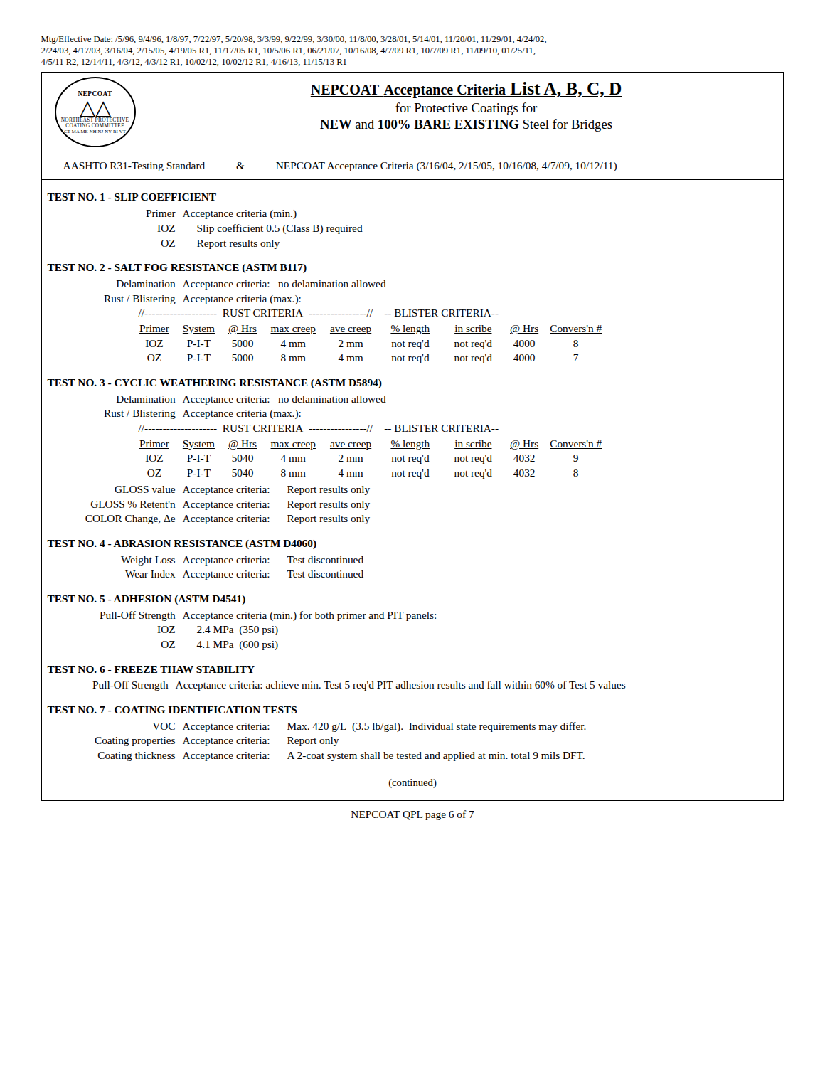Mtg/Effective Date: /5/96, 9/4/96, 1/8/97, 7/22/97, 5/20/98, 3/3/99, 9/22/99, 3/30/00, 11/8/00, 3/28/01, 5/14/01, 11/20/01, 11/29/01, 4/24/02,
2/24/03, 4/17/03, 3/16/04, 2/15/05, 4/19/05 R1, 11/17/05 R1, 10/5/06 R1, 06/21/07, 10/16/08, 4/7/09 R1, 10/7/09 R1, 11/09/10, 01/25/11,
4/5/11 R2, 12/14/11, 4/3/12, 4/3/12 R1, 10/02/12, 10/02/12 R1, 4/16/13, 11/15/13 R1
NEPCOAT
△△
NORTHEAST PROTECTIVE COATING COMMITTEE
CT MA ME NH NJ NY RI VT
NEPCOAT Acceptance Criteria List A, B, C, D
for Protective Coatings for
NEW and 100% BARE EXISTING Steel for Bridges
AASHTO R31-Testing Standard & NEPCOAT Acceptance Criteria (3/16/04, 2/15/05, 10/16/08, 4/7/09, 10/12/11)
TEST NO. 1 - SLIP COEFFICIENT
| Primer | Acceptance criteria (min.) |
| IOZ | Slip coefficient 0.5 (Class B) required |
| OZ | Report results only |
TEST NO. 2 - SALT FOG RESISTANCE (ASTM B117)
| Delamination | Acceptance criteria: no delamination allowed |
| Rust / Blistering | Acceptance criteria (max.): |
| //-------------------- RUST CRITERIA ----------------// | -- BLISTER CRITERIA-- |
| Primer | System | @ Hrs | max creep | ave creep | % length | in scribe | @ Hrs | Convers'n # |
| IOZ | P-I-T | 5000 | 4 mm | 2 mm | not req'd | not req'd | 4000 | 8 |
| OZ | P-I-T | 5000 | 8 mm | 4 mm | not req'd | not req'd | 4000 | 7 |
TEST NO. 3 - CYCLIC WEATHERING RESISTANCE (ASTM D5894)
| Delamination | Acceptance criteria: no delamination allowed |
| Rust / Blistering | Acceptance criteria (max.): |
| //-------------------- RUST CRITERIA ----------------// | -- BLISTER CRITERIA-- |
| Primer | System | @ Hrs | max creep | ave creep | % length | in scribe | @ Hrs | Convers'n # |
| IOZ | P-I-T | 5040 | 4 mm | 2 mm | not req'd | not req'd | 4032 | 9 |
| OZ | P-I-T | 5040 | 8 mm | 4 mm | not req'd | not req'd | 4032 | 8 |
| GLOSS value | Acceptance criteria: | Report results only |
| GLOSS % Retent'n | Acceptance criteria: | Report results only |
| COLOR Change, Δe | Acceptance criteria: | Report results only |
TEST NO. 4 - ABRASION RESISTANCE (ASTM D4060)
| Weight Loss | Acceptance criteria: | Test discontinued |
| Wear Index | Acceptance criteria: | Test discontinued |
TEST NO. 5 - ADHESION (ASTM D4541)
| Pull-Off Strength | Acceptance criteria (min.) for both primer and PIT panels: |
| IOZ | 2.4 MPa (350 psi) |
| OZ | 4.1 MPa (600 psi) |
TEST NO. 6 - FREEZE THAW STABILITY
| Pull-Off Strength | Acceptance criteria: achieve min. Test 5 req'd PIT adhesion results and fall within 60% of Test 5 values |
TEST NO. 7 - COATING IDENTIFICATION TESTS
| VOC | Acceptance criteria: | Max. 420 g/L (3.5 lb/gal). Individual state requirements may differ. |
| Coating properties | Acceptance criteria: | Report only |
| Coating thickness | Acceptance criteria: | A 2-coat system shall be tested and applied at min. total 9 mils DFT. |
(continued)
NEPCOAT QPL page 6 of 7